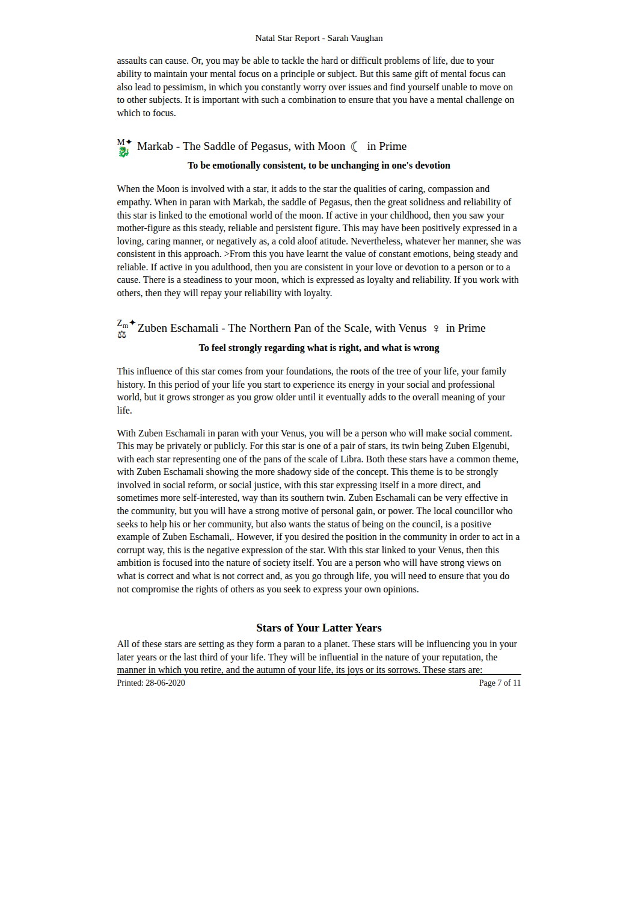Natal Star Report - Sarah Vaughan
assaults can cause. Or, you may be able to tackle the hard or difficult problems of life, due to your ability to maintain your mental focus on a principle or subject. But this same gift of mental focus can also lead to pessimism, in which you constantly worry over issues and find yourself unable to move on to other subjects. It is important with such a combination to ensure that you have a mental challenge on which to focus.
M✦ 🐉 Markab - The Saddle of Pegasus, with Moon ☾ in Prime
To be emotionally consistent, to be unchanging in one's devotion
When the Moon is involved with a star, it adds to the star the qualities of caring, compassion and empathy. When in paran with Markab, the saddle of Pegasus, then the great solidness and reliability of this star is linked to the emotional world of the moon. If active in your childhood, then you saw your mother-figure as this steady, reliable and persistent figure. This may have been positively expressed in a loving, caring manner, or negatively as, a cold aloof atitude. Nevertheless, whatever her manner, she was consistent in this approach. >From this you have learnt the value of constant emotions, being steady and reliable. If active in you adulthood, then you are consistent in your love or devotion to a person or to a cause. There is a steadiness to your moon, which is expressed as loyalty and reliability. If you work with others, then they will repay your reliability with loyalty.
Zm✦ ⚖ Zuben Eschamali - The Northern Pan of the Scale, with Venus ♀ in Prime
To feel strongly regarding what is right, and what is wrong
This influence of this star comes from your foundations, the roots of the tree of your life, your family history. In this period of your life you start to experience its energy in your social and professional world, but it grows stronger as you grow older until it eventually adds to the overall meaning of your life.
With Zuben Eschamali in paran with your Venus, you will be a person who will make social comment. This may be privately or publicly. For this star is one of a pair of stars, its twin being Zuben Elgenubi, with each star representing one of the pans of the scale of Libra. Both these stars have a common theme, with Zuben Eschamali showing the more shadowy side of the concept. This theme is to be strongly involved in social reform, or social justice, with this star expressing itself in a more direct, and sometimes more self-interested, way than its southern twin. Zuben Eschamali can be very effective in the community, but you will have a strong motive of personal gain, or power. The local councillor who seeks to help his or her community, but also wants the status of being on the council, is a positive example of Zuben Eschamali,. However, if you desired the position in the community in order to act in a corrupt way, this is the negative expression of the star. With this star linked to your Venus, then this ambition is focused into the nature of society itself. You are a person who will have strong views on what is correct and what is not correct and, as you go through life, you will need to ensure that you do not compromise the rights of others as you seek to express your own opinions.
Stars of Your Latter Years
All of these stars are setting as they form a paran to a planet. These stars will be influencing you in your later years or the last third of your life. They will be influential in the nature of your reputation, the manner in which you retire, and the autumn of your life, its joys or its sorrows. These stars are:
Printed: 28-06-2020 Page 7 of 11